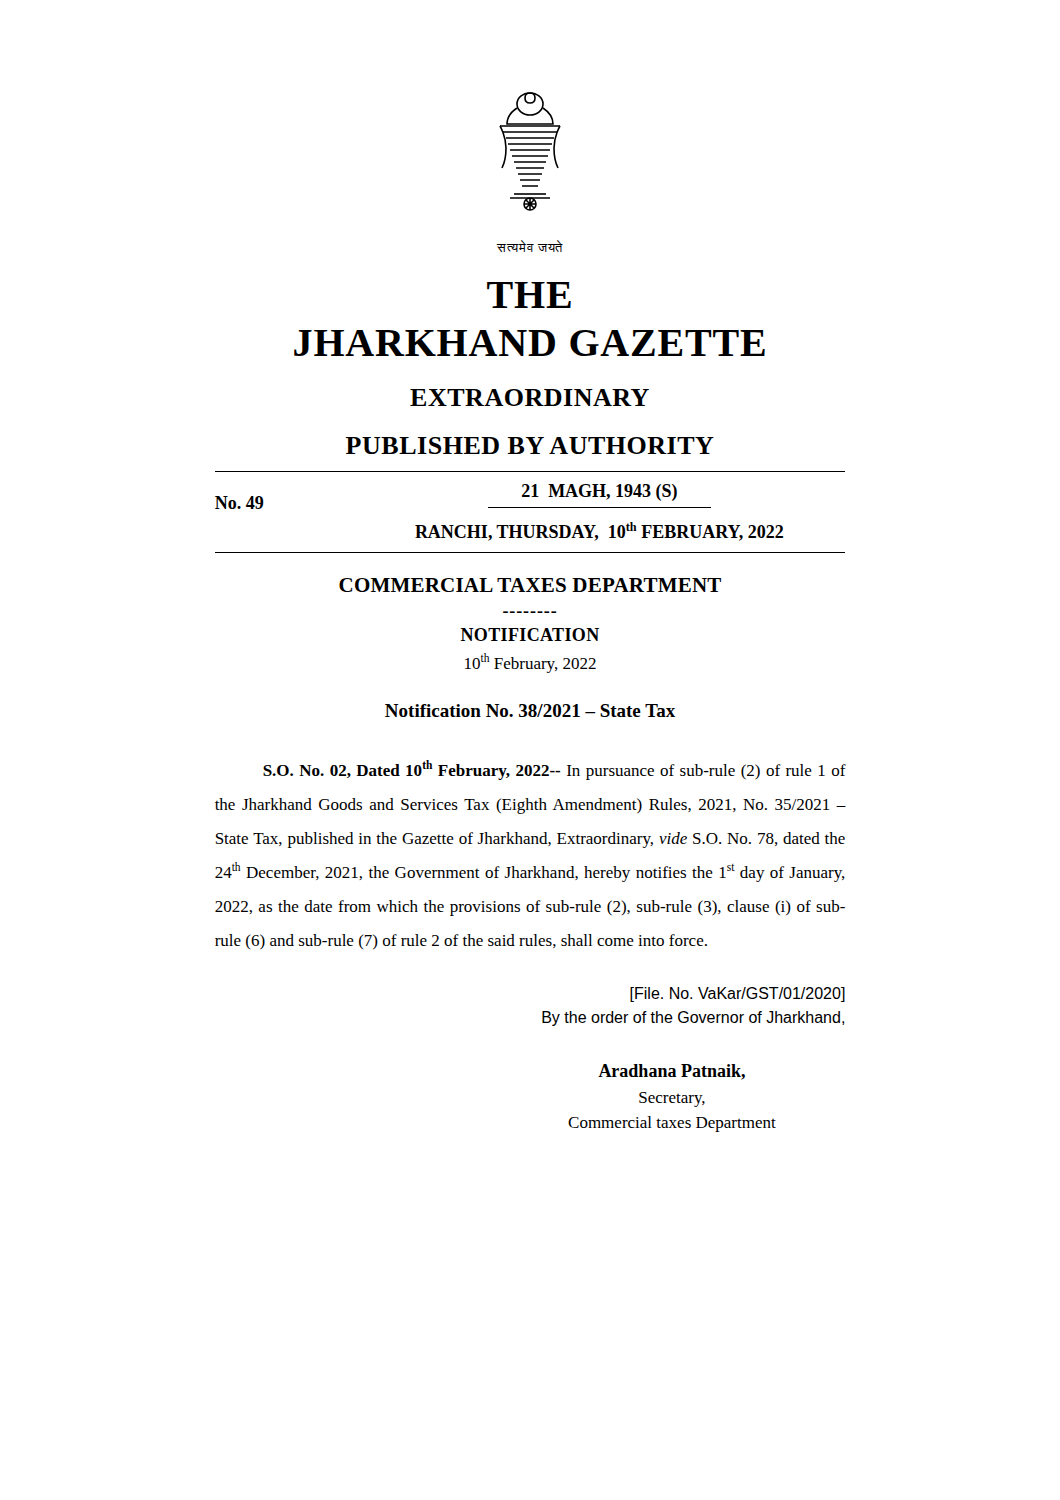सत्यमेव जयते
THE
JHARKHAND GAZETTE
EXTRAORDINARY
PUBLISHED BY AUTHORITY
No. 49
21 MAGH, 1943 (S)
RANCHI, THURSDAY, 10th FEBRUARY, 2022
COMMERCIAL TAXES DEPARTMENT
--------
NOTIFICATION
10th February, 2022
Notification No. 38/2021 – State Tax
S.O. No. 02, Dated 10th February, 2022-- In pursuance of sub-rule (2) of rule 1 of the Jharkhand Goods and Services Tax (Eighth Amendment) Rules, 2021, No. 35/2021 – State Tax, published in the Gazette of Jharkhand, Extraordinary, vide S.O. No. 78, dated the 24th December, 2021, the Government of Jharkhand, hereby notifies the 1st day of January, 2022, as the date from which the provisions of sub-rule (2), sub-rule (3), clause (i) of sub-rule (6) and sub-rule (7) of rule 2 of the said rules, shall come into force.
[File. No. VaKar/GST/01/2020] By the order of the Governor of Jharkhand,
Aradhana Patnaik,
Secretary,
Commercial taxes Department